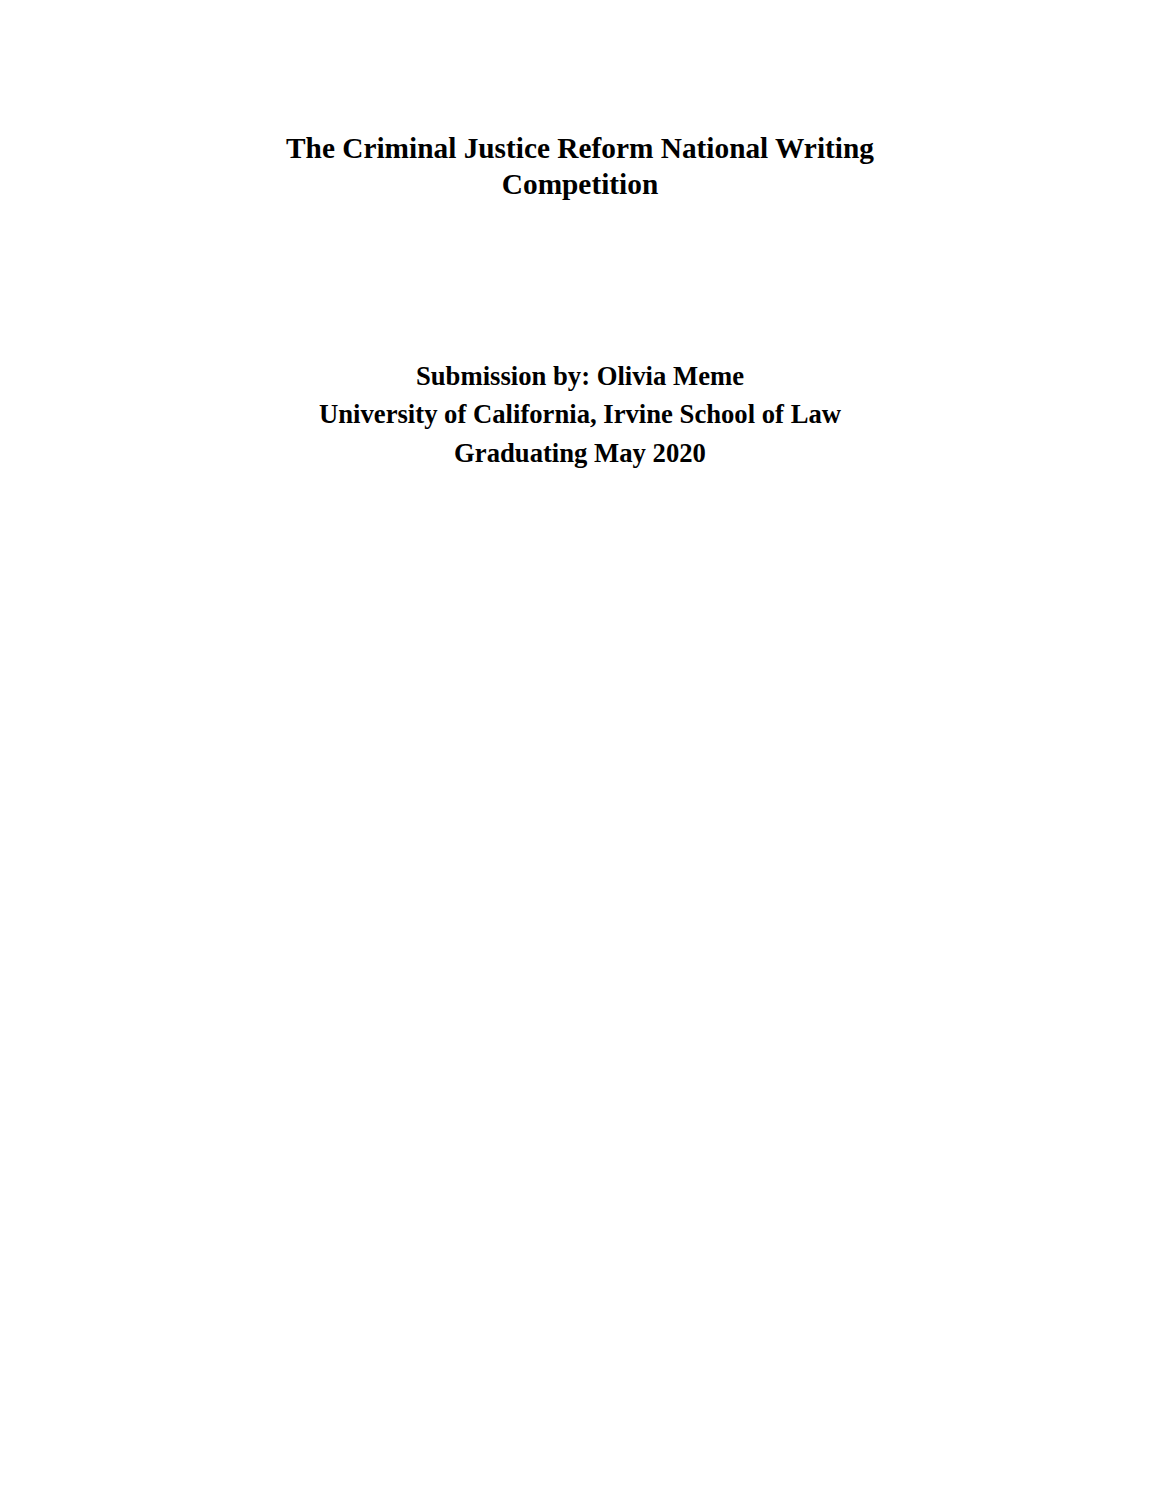The Criminal Justice Reform National Writing Competition
Submission by: Olivia Meme
University of California, Irvine School of Law
Graduating May 2020